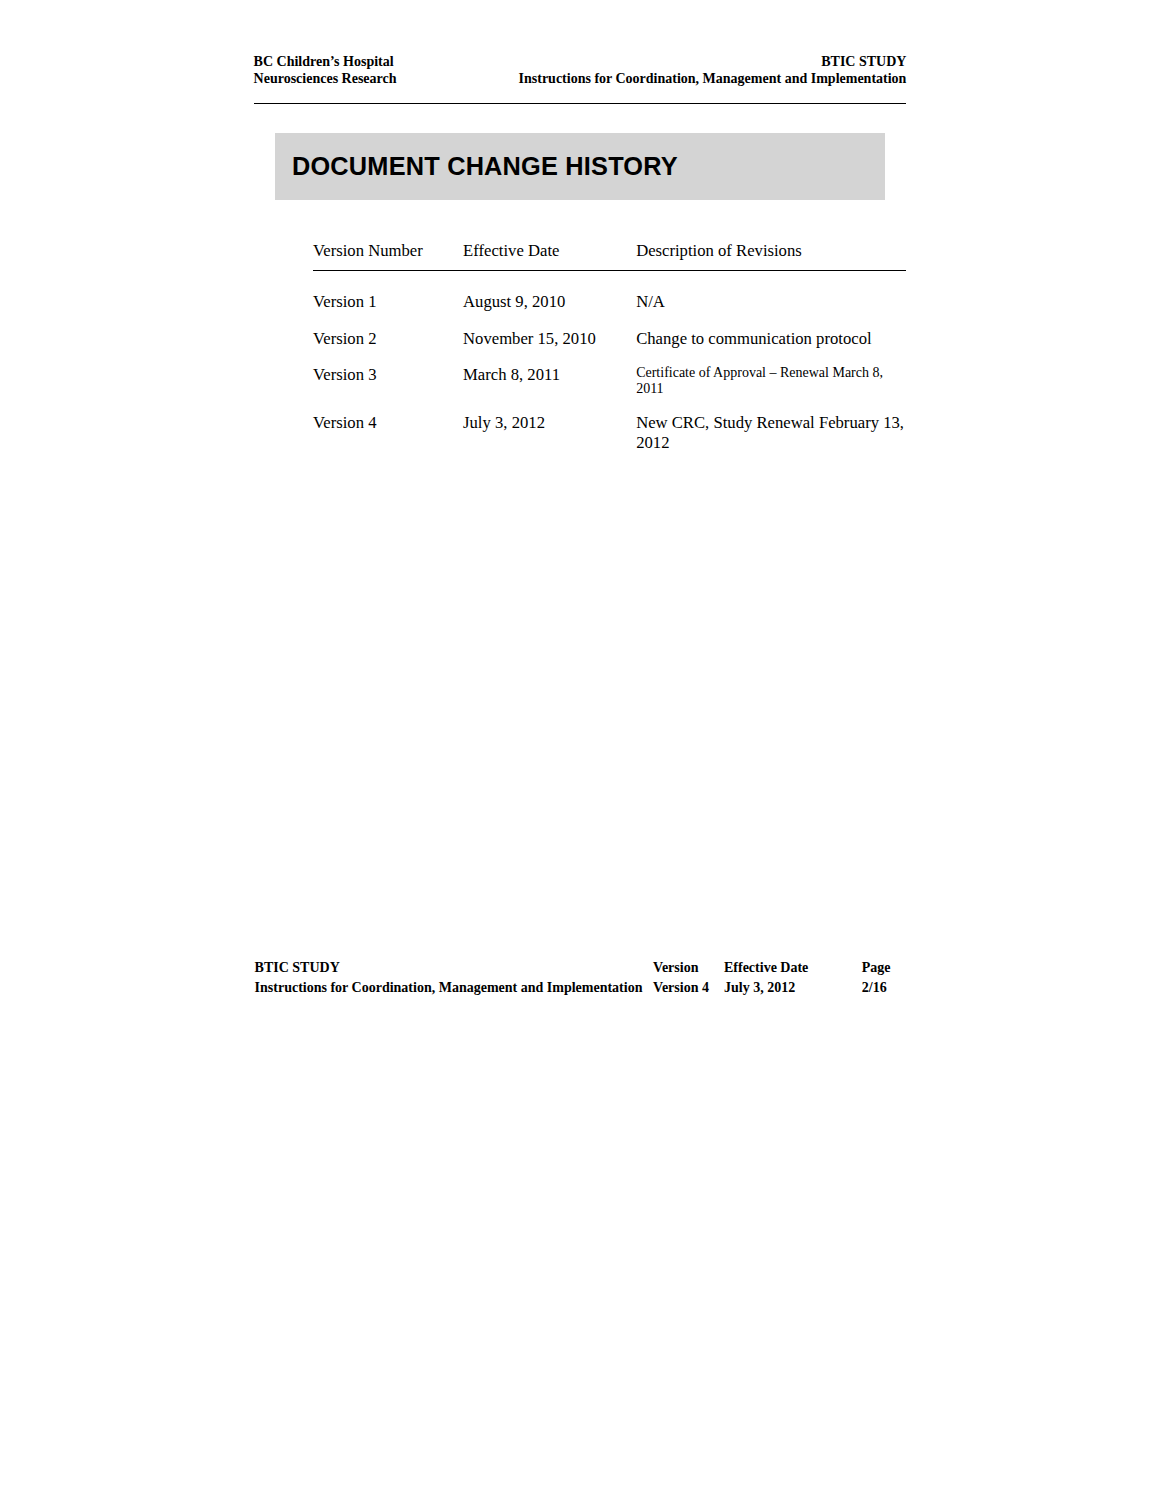BC Children’s Hospital
Neurosciences Research
BTIC STUDY
Instructions for Coordination, Management and Implementation
DOCUMENT CHANGE HISTORY
| Version Number | Effective Date | Description of Revisions |
| --- | --- | --- |
| Version 1 | August 9, 2010 | N/A |
| Version 2 | November 15, 2010 | Change to communication protocol |
| Version 3 | March 8, 2011 | Certificate of Approval – Renewal March 8, 2011 |
| Version 4 | July 3, 2012 | New CRC, Study Renewal February 13, 2012 |
| BTIC STUDY | Version | Effective Date | Page |
| Instructions for Coordination, Management and Implementation | Version 4 | July 3, 2012 | 2/16 |